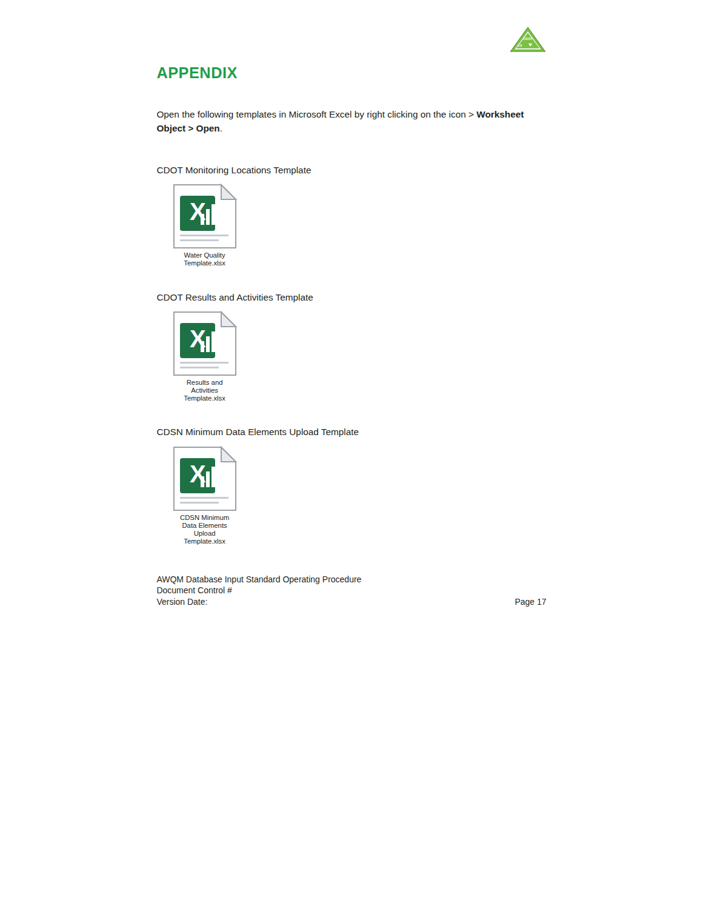CDOT CO
APPENDIX
Open the following templates in Microsoft Excel by right clicking on the icon > Worksheet Object > Open.
CDOT Monitoring Locations Template
X
Water Quality
Template.xlsx
CDOT Results and Activities Template
X
Results and
Activities
Template.xlsx
CDSN Minimum Data Elements Upload Template
X
CDSN Minimum
Data Elements
Upload
Template.xlsx
AWQM Database Input Standard Operating Procedure
Document Control #
Version Date: Page 17